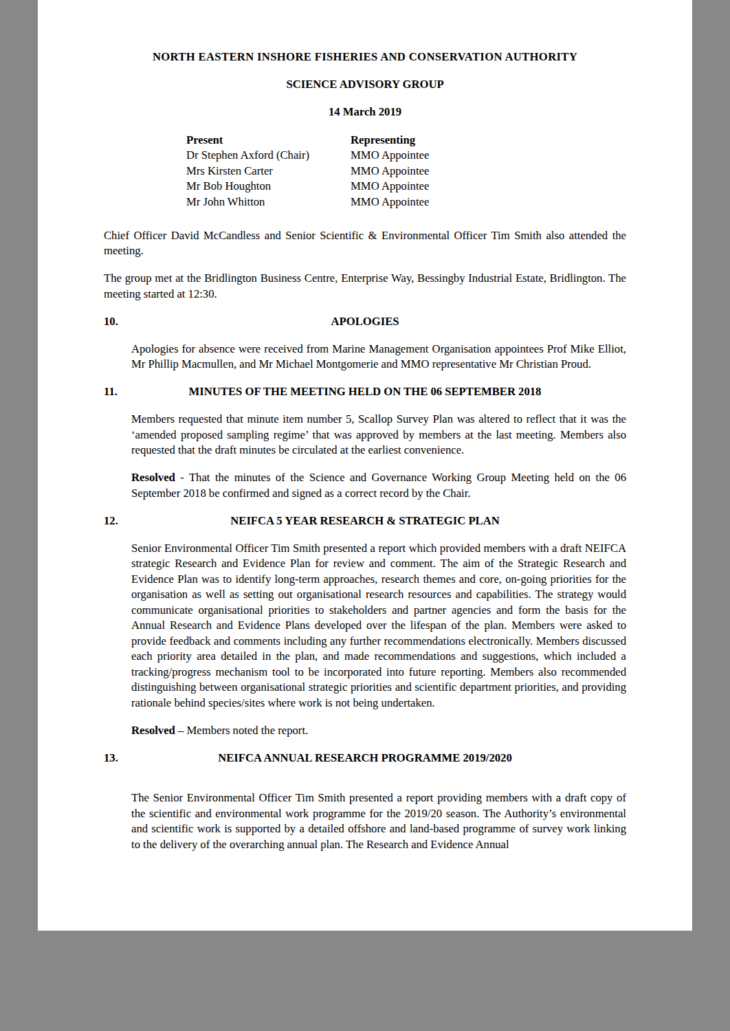NORTH EASTERN INSHORE FISHERIES AND CONSERVATION AUTHORITY
SCIENCE ADVISORY GROUP
14 March 2019
| Present | Representing |
| --- | --- |
| Dr Stephen Axford (Chair) | MMO Appointee |
| Mrs Kirsten Carter | MMO Appointee |
| Mr Bob Houghton | MMO Appointee |
| Mr John Whitton | MMO Appointee |
Chief Officer David McCandless and Senior Scientific & Environmental Officer Tim Smith also attended the meeting.
The group met at the Bridlington Business Centre, Enterprise Way, Bessingby Industrial Estate, Bridlington. The meeting started at 12:30.
10. Apologies
Apologies for absence were received from Marine Management Organisation appointees Prof Mike Elliot, Mr Phillip Macmullen, and Mr Michael Montgomerie and MMO representative Mr Christian Proud.
11. Minutes of the meeting held on the 06 September 2018
Members requested that minute item number 5, Scallop Survey Plan was altered to reflect that it was the ‘amended proposed sampling regime’ that was approved by members at the last meeting. Members also requested that the draft minutes be circulated at the earliest convenience.
Resolved - That the minutes of the Science and Governance Working Group Meeting held on the 06 September 2018 be confirmed and signed as a correct record by the Chair.
12. NEIFCA 5 Year Research & Strategic Plan
Senior Environmental Officer Tim Smith presented a report which provided members with a draft NEIFCA strategic Research and Evidence Plan for review and comment. The aim of the Strategic Research and Evidence Plan was to identify long-term approaches, research themes and core, on-going priorities for the organisation as well as setting out organisational research resources and capabilities. The strategy would communicate organisational priorities to stakeholders and partner agencies and form the basis for the Annual Research and Evidence Plans developed over the lifespan of the plan. Members were asked to provide feedback and comments including any further recommendations electronically. Members discussed each priority area detailed in the plan, and made recommendations and suggestions, which included a tracking/progress mechanism tool to be incorporated into future reporting. Members also recommended distinguishing between organisational strategic priorities and scientific department priorities, and providing rationale behind species/sites where work is not being undertaken.
Resolved – Members noted the report.
13. NEIFCA Annual Research Programme 2019/2020
The Senior Environmental Officer Tim Smith presented a report providing members with a draft copy of the scientific and environmental work programme for the 2019/20 season. The Authority’s environmental and scientific work is supported by a detailed offshore and land-based programme of survey work linking to the delivery of the overarching annual plan. The Research and Evidence Annual